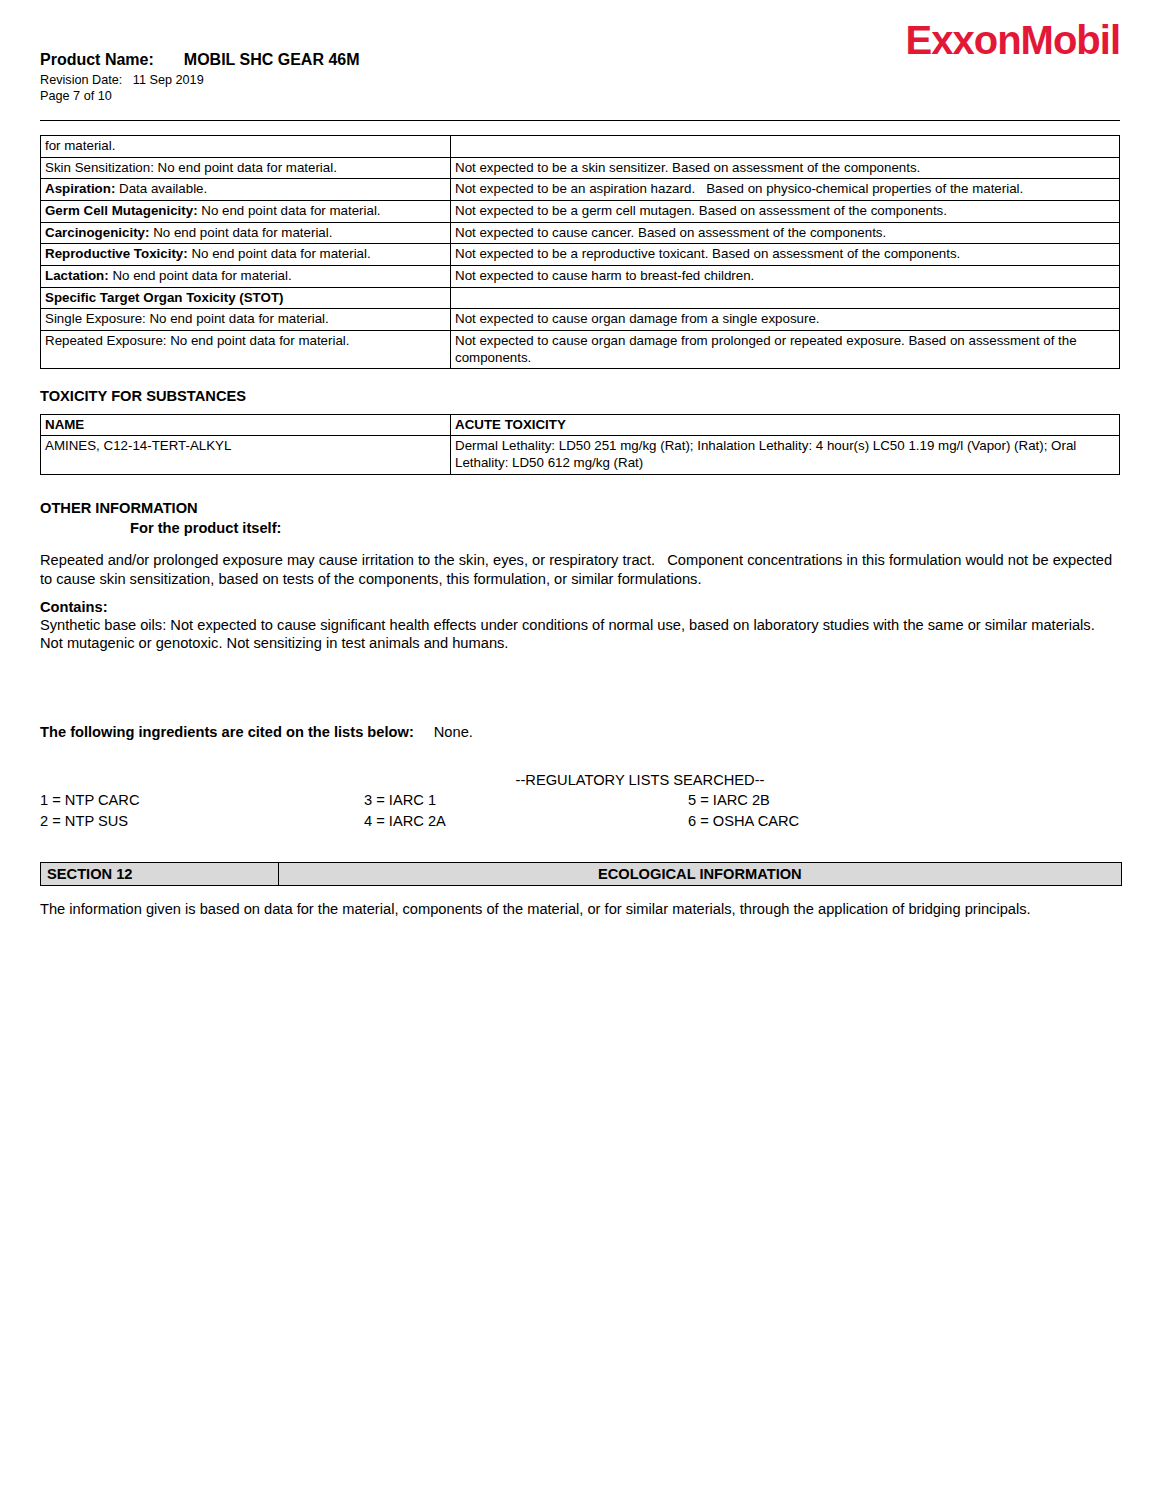ExxonMobil
Product Name: MOBIL SHC GEAR 46M
Revision Date: 11 Sep 2019
Page 7 of 10
| for material. | |
| Skin Sensitization: No end point data for material. | Not expected to be a skin sensitizer. Based on assessment of the components. |
| Aspiration: Data available. | Not expected to be an aspiration hazard. Based on physico-chemical properties of the material. |
| Germ Cell Mutagenicity: No end point data for material. | Not expected to be a germ cell mutagen. Based on assessment of the components. |
| Carcinogenicity: No end point data for material. | Not expected to cause cancer. Based on assessment of the components. |
| Reproductive Toxicity: No end point data for material. | Not expected to be a reproductive toxicant. Based on assessment of the components. |
| Lactation: No end point data for material. | Not expected to cause harm to breast-fed children. |
| Specific Target Organ Toxicity (STOT) | |
| Single Exposure: No end point data for material. | Not expected to cause organ damage from a single exposure. |
| Repeated Exposure: No end point data for material. | Not expected to cause organ damage from prolonged or repeated exposure. Based on assessment of the components. |
TOXICITY FOR SUBSTANCES
| NAME | ACUTE TOXICITY |
| --- | --- |
| AMINES, C12-14-TERT-ALKYL | Dermal Lethality: LD50 251 mg/kg (Rat); Inhalation Lethality: 4 hour(s) LC50 1.19 mg/l (Vapor) (Rat); Oral Lethality: LD50 612 mg/kg (Rat) |
OTHER INFORMATION
For the product itself:
Repeated and/or prolonged exposure may cause irritation to the skin, eyes, or respiratory tract. Component concentrations in this formulation would not be expected to cause skin sensitization, based on tests of the components, this formulation, or similar formulations.
Contains:
Synthetic base oils: Not expected to cause significant health effects under conditions of normal use, based on laboratory studies with the same or similar materials. Not mutagenic or genotoxic. Not sensitizing in test animals and humans.
The following ingredients are cited on the lists below:None.
--REGULATORY LISTS SEARCHED--
| 1 = NTP CARC | 3 = IARC 1 | 5 = IARC 2B |
| 2 = NTP SUS | 4 = IARC 2A | 6 = OSHA CARC |
SECTION 12
ECOLOGICAL INFORMATION
The information given is based on data for the material, components of the material, or for similar materials, through the application of bridging principals.